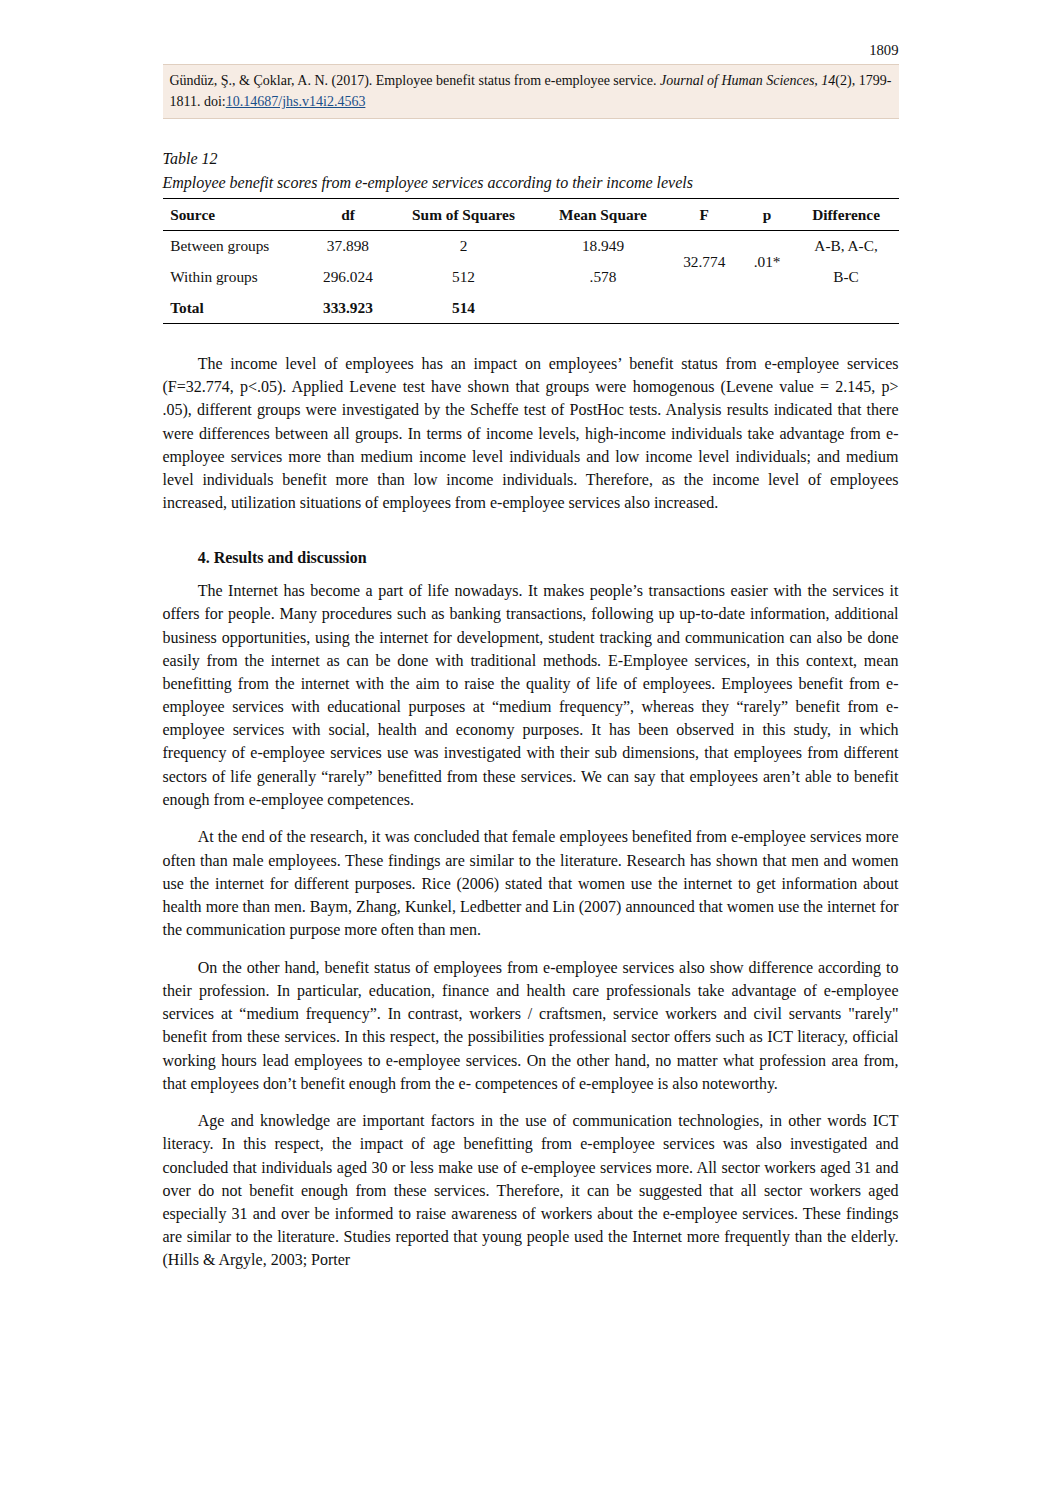1809
Gündüz, Ş., & Çoklar, A. N. (2017). Employee benefit status from e-employee service. Journal of Human Sciences, 14(2), 1799-1811. doi:10.14687/jhs.v14i2.4563
Table 12 Employee benefit scores from e-employee services according to their income levels
| Source | df | Sum of Squares | Mean Square | F | p | Difference |
| --- | --- | --- | --- | --- | --- | --- |
| Between groups | 37.898 | 2 | 18.949 | 32.774 | .01* | A-B, A-C, |
| Within groups | 296.024 | 512 | .578 | B-C |
| Total | 333.923 | 514 | | | | |
The income level of employees has an impact on employees’ benefit status from e-employee services (F=32.774, p<.05). Applied Levene test have shown that groups were homogenous (Levene value = 2.145, p> .05), different groups were investigated by the Scheffe test of PostHoc tests. Analysis results indicated that there were differences between all groups. In terms of income levels, high-income individuals take advantage from e-employee services more than medium income level individuals and low income level individuals; and medium level individuals benefit more than low income individuals. Therefore, as the income level of employees increased, utilization situations of employees from e-employee services also increased.
4. Results and discussion
The Internet has become a part of life nowadays. It makes people’s transactions easier with the services it offers for people. Many procedures such as banking transactions, following up up-to-date information, additional business opportunities, using the internet for development, student tracking and communication can also be done easily from the internet as can be done with traditional methods. E-Employee services, in this context, mean benefitting from the internet with the aim to raise the quality of life of employees. Employees benefit from e-employee services with educational purposes at “medium frequency”, whereas they “rarely” benefit from e-employee services with social, health and economy purposes. It has been observed in this study, in which frequency of e-employee services use was investigated with their sub dimensions, that employees from different sectors of life generally “rarely” benefitted from these services. We can say that employees aren’t able to benefit enough from e-employee competences.
At the end of the research, it was concluded that female employees benefited from e-employee services more often than male employees. These findings are similar to the literature. Research has shown that men and women use the internet for different purposes. Rice (2006) stated that women use the internet to get information about health more than men. Baym, Zhang, Kunkel, Ledbetter and Lin (2007) announced that women use the internet for the communication purpose more often than men.
On the other hand, benefit status of employees from e-employee services also show difference according to their profession. In particular, education, finance and health care professionals take advantage of e-employee services at “medium frequency”. In contrast, workers / craftsmen, service workers and civil servants "rarely" benefit from these services. In this respect, the possibilities professional sector offers such as ICT literacy, official working hours lead employees to e-employee services. On the other hand, no matter what profession area from, that employees don’t benefit enough from the e- competences of e-employee is also noteworthy.
Age and knowledge are important factors in the use of communication technologies, in other words ICT literacy. In this respect, the impact of age benefitting from e-employee services was also investigated and concluded that individuals aged 30 or less make use of e-employee services more. All sector workers aged 31 and over do not benefit enough from these services. Therefore, it can be suggested that all sector workers aged especially 31 and over be informed to raise awareness of workers about the e-employee services. These findings are similar to the literature. Studies reported that young people used the Internet more frequently than the elderly. (Hills & Argyle, 2003; Porter